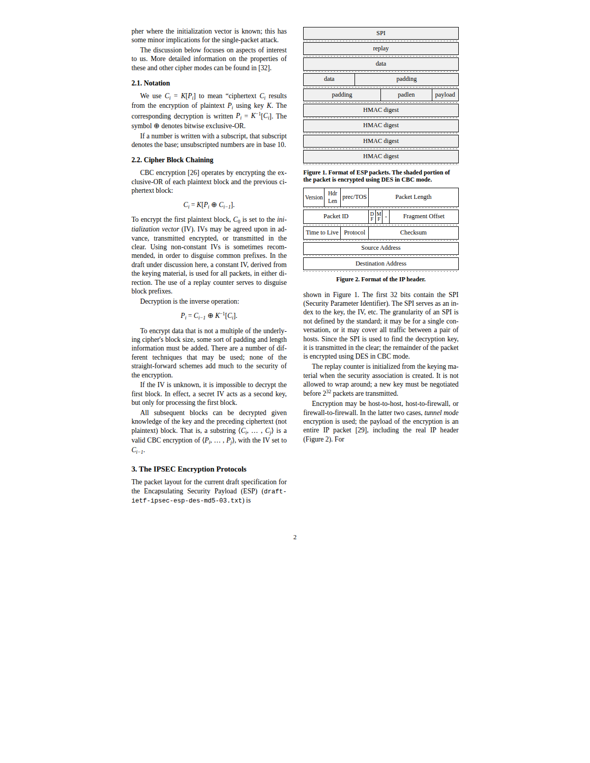pher where the initialization vector is known; this has some minor implications for the single-packet attack.
The discussion below focuses on aspects of interest to us. More detailed information on the properties of these and other cipher modes can be found in [32].
2.1. Notation
We use Ci = K[Pi] to mean “ciphertext Ci results from the encryption of plaintext Pi using key K. The corresponding decryption is written Pi = K−1[Ci]. The symbol ⊕ denotes bitwise exclusive-OR.
If a number is written with a subscript, that subscript denotes the base; unsubscripted numbers are in base 10.
2.2. Cipher Block Chaining
CBC encryption [26] operates by encrypting the exclusive-OR of each plaintext block and the previous ciphertext block:
Ci = K[Pi ⊕ Ci−1].
To encrypt the first plaintext block, C0 is set to the initialization vector (IV). IVs may be agreed upon in advance, transmitted encrypted, or transmitted in the clear. Using non-constant IVs is sometimes recommended, in order to disguise common prefixes. In the draft under discussion here, a constant IV, derived from the keying material, is used for all packets, in either direction. The use of a replay counter serves to disguise block prefixes.
Decryption is the inverse operation:
Pi = Ci−1 ⊕ K−1[Ci].
To encrypt data that is not a multiple of the underlying cipher's block size, some sort of padding and length information must be added. There are a number of different techniques that may be used; none of the straight-forward schemes add much to the security of the encryption.
If the IV is unknown, it is impossible to decrypt the first block. In effect, a secret IV acts as a second key, but only for processing the first block.
All subsequent blocks can be decrypted given knowledge of the key and the preceding ciphertext (not plaintext) block. That is, a substring ⟨Ci, … , Cj⟩ is a valid CBC encryption of ⟨Pi, … , Pj⟩, with the IV set to Ci−1.
3. The IPSEC Encryption Protocols
The packet layout for the current draft specification for the Encapsulating Security Payload (ESP) (draft-ietf-ipsec-esp-des-md5-03.txt) is
| SPI |
| replay |
| data |
| data | padding |
| padding | padlen | payload |
| HMAC digest |
| HMAC digest |
| HMAC digest |
| HMAC digest |
Figure 1. Format of ESP packets. The shaded portion of the packet is encrypted using DES in CBC mode.
| Version | Hdr Len | prec/TOS | Packet Length |
| Packet ID | D F | M F | - | Fragment Offset |
| Time to Live | Protocol | Checksum |
| Source Address |
| Destination Address |
Figure 2. Format of the IP header.
shown in Figure 1. The first 32 bits contain the SPI (Security Parameter Identifier). The SPI serves as an index to the key, the IV, etc. The granularity of an SPI is not defined by the standard; it may be for a single conversation, or it may cover all traffic between a pair of hosts. Since the SPI is used to find the decryption key, it is transmitted in the clear; the remainder of the packet is encrypted using DES in CBC mode.
The replay counter is initialized from the keying material when the security association is created. It is not allowed to wrap around; a new key must be negotiated before 232 packets are transmitted.
Encryption may be host-to-host, host-to-firewall, or firewall-to-firewall. In the latter two cases, tunnel mode encryption is used; the payload of the encryption is an entire IP packet [29], including the real IP header (Figure 2). For
2